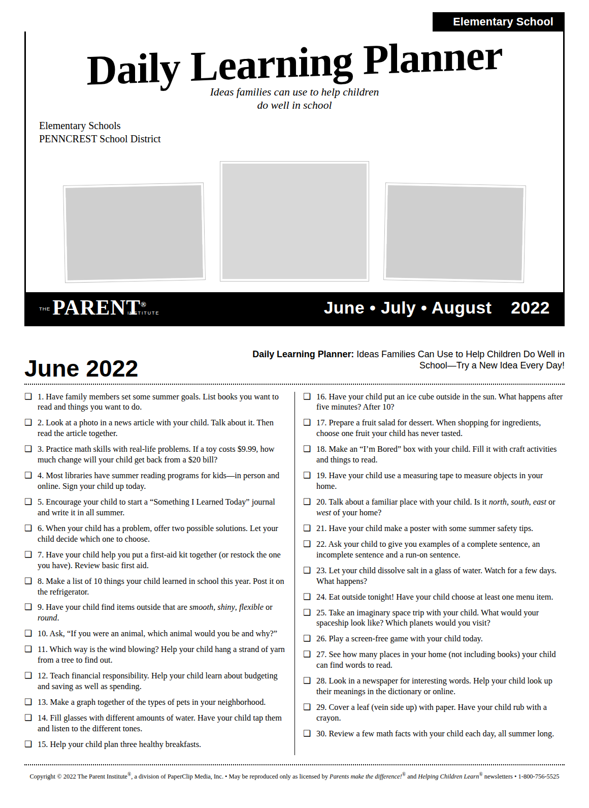Elementary School
Daily Learning Planner
Ideas families can use to help children
do well in school
Elementary Schools
PENNCREST School District
THE PARENT® INSTITUTE
June • July • August 2022
June 2022
Daily Learning Planner: Ideas Families Can Use to Help Children Do Well in School—Try a New Idea Every Day!
1. Have family members set some summer goals. List books you want to read and things you want to do.
2. Look at a photo in a news article with your child. Talk about it. Then read the article together.
3. Practice math skills with real-life problems. If a toy costs $9.99, how much change will your child get back from a $20 bill?
4. Most libraries have summer reading programs for kids—in person and online. Sign your child up today.
5. Encourage your child to start a “Something I Learned Today” journal and write it in all summer.
6. When your child has a problem, offer two possible solutions. Let your child decide which one to choose.
7. Have your child help you put a first-aid kit together (or restock the one you have). Review basic first aid.
8. Make a list of 10 things your child learned in school this year. Post it on the refrigerator.
9. Have your child find items outside that are smooth, shiny, flexible or round.
10. Ask, “If you were an animal, which animal would you be and why?”
11. Which way is the wind blowing? Help your child hang a strand of yarn from a tree to find out.
12. Teach financial responsibility. Help your child learn about budgeting and saving as well as spending.
13. Make a graph together of the types of pets in your neighborhood.
14. Fill glasses with different amounts of water. Have your child tap them and listen to the different tones.
15. Help your child plan three healthy breakfasts.
16. Have your child put an ice cube outside in the sun. What happens after five minutes? After 10?
17. Prepare a fruit salad for dessert. When shopping for ingredients, choose one fruit your child has never tasted.
18. Make an “I’m Bored” box with your child. Fill it with craft activities and things to read.
19. Have your child use a measuring tape to measure objects in your home.
20. Talk about a familiar place with your child. Is it north, south, east or west of your home?
21. Have your child make a poster with some summer safety tips.
22. Ask your child to give you examples of a complete sentence, an incomplete sentence and a run-on sentence.
23. Let your child dissolve salt in a glass of water. Watch for a few days. What happens?
24. Eat outside tonight! Have your child choose at least one menu item.
25. Take an imaginary space trip with your child. What would your spaceship look like? Which planets would you visit?
26. Play a screen-free game with your child today.
27. See how many places in your home (not including books) your child can find words to read.
28. Look in a newspaper for interesting words. Help your child look up their meanings in the dictionary or online.
29. Cover a leaf (vein side up) with paper. Have your child rub with a crayon.
30. Review a few math facts with your child each day, all summer long.
Copyright © 2022 The Parent Institute®, a division of PaperClip Media, Inc. • May be reproduced only as licensed by Parents make the difference!® and Helping Children Learn® newsletters • 1-800-756-5525